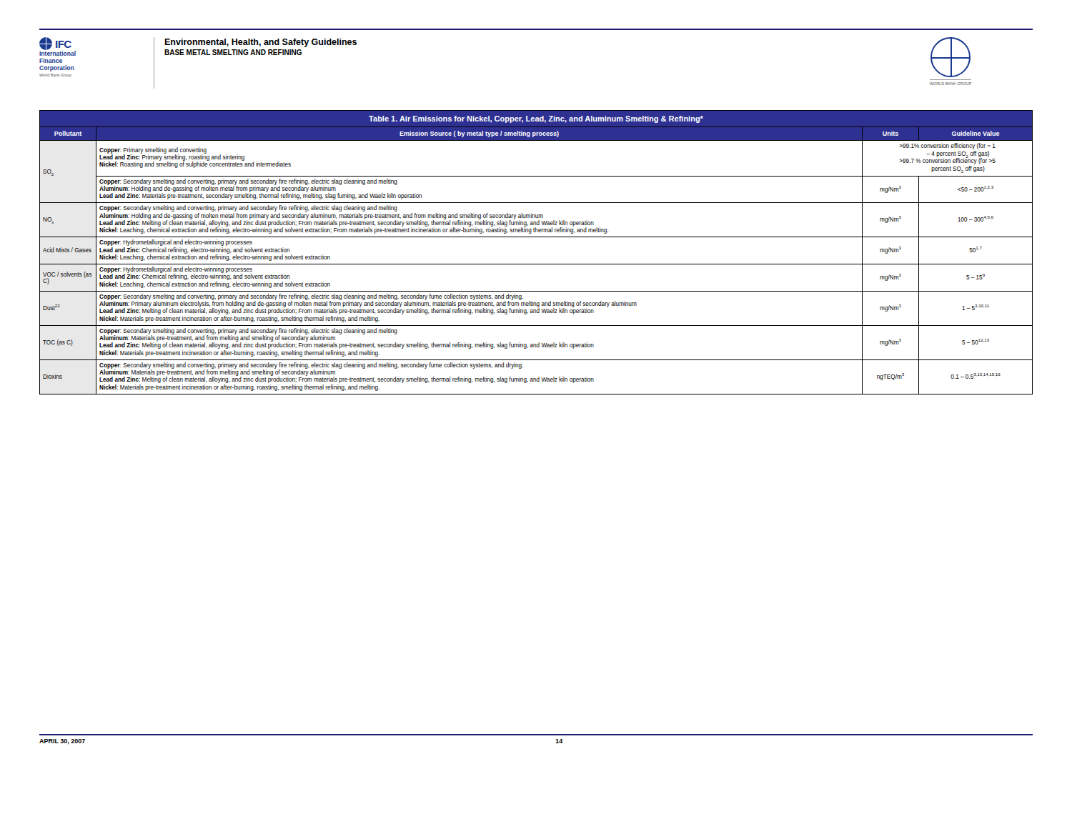IFC
International
Finance
Corporation
World Bank Group
Environmental, Health, and Safety Guidelines
BASE METAL SMELTING AND REFINING
WORLD BANK GROUP
Table 1. Air Emissions for Nickel, Copper, Lead, Zinc, and Aluminum Smelting & Refining*
| Pollutant | Emission Source ( by metal type / smelting process) | Units | Guideline Value |
| --- | --- | --- | --- |
| SO 2 | Copper : Primary smelting and converting Lead and Zinc : Primary smelting, roasting and sintering Nickel : Roasting and smelting of sulphide concentrates and intermediates | >99.1% conversion efficiency (for ~ 1 – 4 percent SO 2 off gas) >99.7 % conversion efficiency (for >5 percent SO 2 off gas) |
| Copper : Secondary smelting and converting, primary and secondary fire refining, electric slag cleaning and melting Aluminum : Holding and de-gassing of molten metal from primary and secondary aluminum Lead and Zinc : Materials pre-treatment, secondary smelting, thermal refining, melting, slag fuming, and Waelz kiln operation | mg/Nm 3 | <50 – 200 1,2,3 |
| NO x | Copper : Secondary smelting and converting, primary and secondary fire refining, electric slag cleaning and melting Aluminum : Holding and de-gassing of molten metal from primary and secondary aluminum, materials pre-treatment, and from melting and smelting of secondary aluminum Lead and Zinc : Melting of clean material, alloying, and zinc dust production; From materials pre-treatment, secondary smelting, thermal refining, melting, slag fuming, and Waelz kiln operation Nickel : Leaching, chemical extraction and refining, electro-winning and solvent extraction; From materials pre-treatment incineration or after-burning, roasting, smelting thermal refining, and melting. | mg/Nm 3 | 100 – 300 4,5,6 |
| Acid Mists / Gases | Copper : Hydrometallurgical and electro-winning processes Lead and Zinc : Chemical refining, electro-winning, and solvent extraction Nickel : Leaching, chemical extraction and refining, electro-winning and solvent extraction | mg/Nm 3 | 50 1,7 |
| VOC / solvents (as C) | Copper : Hydrometallurgical and electro-winning processes Lead and Zinc : Chemical refining, electro-winning, and solvent extraction Nickel : Leaching, chemical extraction and refining, electro-winning and solvent extraction | mg/Nm 3 | 5 – 15 9 |
| Dust 22 | Copper : Secondary smelting and converting, primary and secondary fire refining, electric slag cleaning and melting, secondary fume collection systems, and drying. Aluminum : Primary aluminum electrolysis, from holding and de-gassing of molten metal from primary and secondary aluminum, materials pre-treatment, and from melting and smelting of secondary aluminum Lead and Zinc : Melting of clean material, alloying, and zinc dust production; From materials pre-treatment, secondary smelting, thermal refining, melting, slag fuming, and Waelz kiln operation Nickel : Materials pre-treatment incineration or after-burning, roasting, smelting thermal refining, and melting. | mg/Nm 3 | 1 – 5 3,10,11 |
| TOC (as C) | Copper : Secondary smelting and converting, primary and secondary fire refining, electric slag cleaning and melting Aluminum : Materials pre-treatment, and from melting and smelting of secondary aluminum Lead and Zinc : Melting of clean material, alloying, and zinc dust production; From materials pre-treatment, secondary smelting, thermal refining, melting, slag fuming, and Waelz kiln operation Nickel : Materials pre-treatment incineration or after-burning, roasting, smelting thermal refining, and melting. | mg/Nm 3 | 5 – 50 12,13 |
| Dioxins | Copper : Secondary smelting and converting, primary and secondary fire refining, electric slag cleaning and melting, secondary fume collection systems, and drying. Aluminum : Materials pre-treatment, and from melting and smelting of secondary aluminum Lead and Zinc : Melting of clean material, alloying, and zinc dust production; From materials pre-treatment, secondary smelting, thermal refining, melting, slag fuming, and Waelz kiln operation Nickel : Materials pre-treatment incineration or after-burning, roasting, smelting thermal refining, and melting. | ngTEQ/m 3 | 0.1 – 0.5 3,10,14,15,16 |
APRIL 30, 2007
14